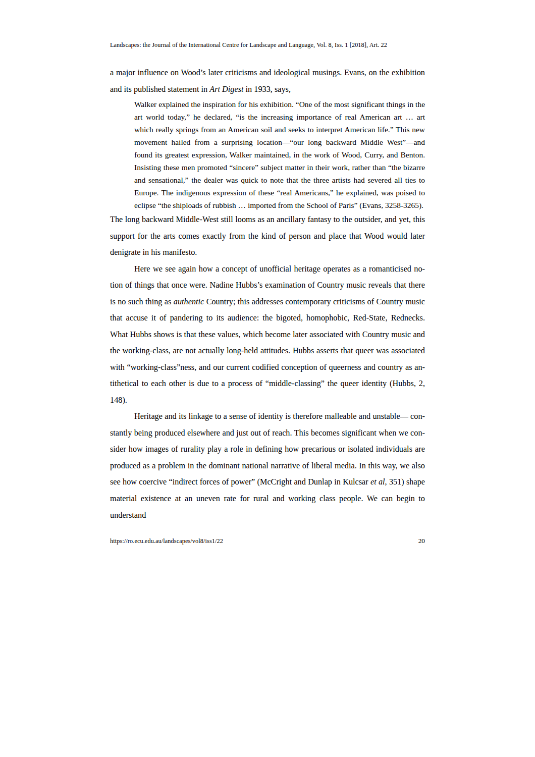Landscapes: the Journal of the International Centre for Landscape and Language, Vol. 8, Iss. 1 [2018], Art. 22
a major influence on Wood’s later criticisms and ideological musings. Evans, on the exhibition and its published statement in Art Digest in 1933, says,
Walker explained the inspiration for his exhibition. “One of the most significant things in the art world today,” he declared, “is the increasing importance of real American art … art which really springs from an American soil and seeks to interpret American life.” This new movement hailed from a surprising location—“our long backward Middle West”—and found its greatest expression, Walker maintained, in the work of Wood, Curry, and Benton. Insisting these men promoted “sincere” subject matter in their work, rather than “the bizarre and sensational,” the dealer was quick to note that the three artists had severed all ties to Europe. The indigenous expression of these “real Americans,” he explained, was poised to eclipse “the shiploads of rubbish … imported from the School of Paris” (Evans, 3258-3265).
The long backward Middle-West still looms as an ancillary fantasy to the outsider, and yet, this support for the arts comes exactly from the kind of person and place that Wood would later denigrate in his manifesto.
Here we see again how a concept of unofficial heritage operates as a romanticised notion of things that once were. Nadine Hubbs’s examination of Country music reveals that there is no such thing as authentic Country; this addresses contemporary criticisms of Country music that accuse it of pandering to its audience: the bigoted, homophobic, Red-State, Rednecks. What Hubbs shows is that these values, which become later associated with Country music and the working-class, are not actually long-held attitudes. Hubbs asserts that queer was associated with “working-class”ness, and our current codified conception of queerness and country as antithetical to each other is due to a process of “middle-classing” the queer identity (Hubbs, 2, 148).
Heritage and its linkage to a sense of identity is therefore malleable and unstable— constantly being produced elsewhere and just out of reach. This becomes significant when we consider how images of rurality play a role in defining how precarious or isolated individuals are produced as a problem in the dominant national narrative of liberal media. In this way, we also see how coercive “indirect forces of power” (McCright and Dunlap in Kulcsar et al, 351) shape material existence at an uneven rate for rural and working class people. We can begin to understand
https://ro.ecu.edu.au/landscapes/vol8/iss1/22 20